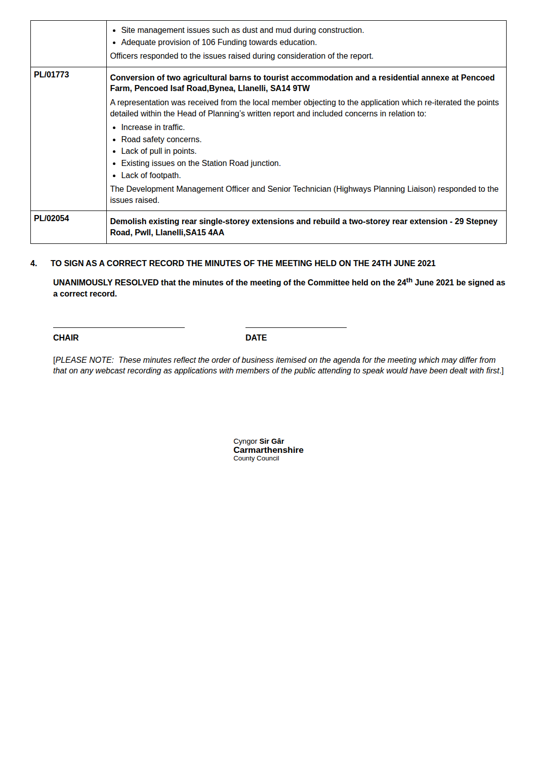| | Site management issues such as dust and mud during construction. Adequate provision of 106 Funding towards education. Officers responded to the issues raised during consideration of the report. |
| PL/01773 | Conversion of two agricultural barns to tourist accommodation and a residential annexe at Pencoed Farm, Pencoed Isaf Road,Bynea, Llanelli, SA14 9TW A representation was received from the local member objecting to the application which re-iterated the points detailed within the Head of Planning’s written report and included concerns in relation to: Increase in traffic. Road safety concerns. Lack of pull in points. Existing issues on the Station Road junction. Lack of footpath. The Development Management Officer and Senior Technician (Highways Planning Liaison) responded to the issues raised. |
| PL/02054 | Demolish existing rear single-storey extensions and rebuild a two-storey rear extension - 29 Stepney Road, Pwll, Llanelli,SA15 4AA |
4. TO SIGN AS A CORRECT RECORD THE MINUTES OF THE MEETING HELD ON THE 24TH JUNE 2021
UNANIMOUSLY RESOLVED that the minutes of the meeting of the Committee held on the 24th June 2021 be signed as a correct record.
CHAIRDATE
[PLEASE NOTE: These minutes reflect the order of business itemised on the agenda for the meeting which may differ from that on any webcast recording as applications with members of the public attending to speak would have been dealt with first.]
Cyngor Sir Gâr
Carmarthenshire
County Council